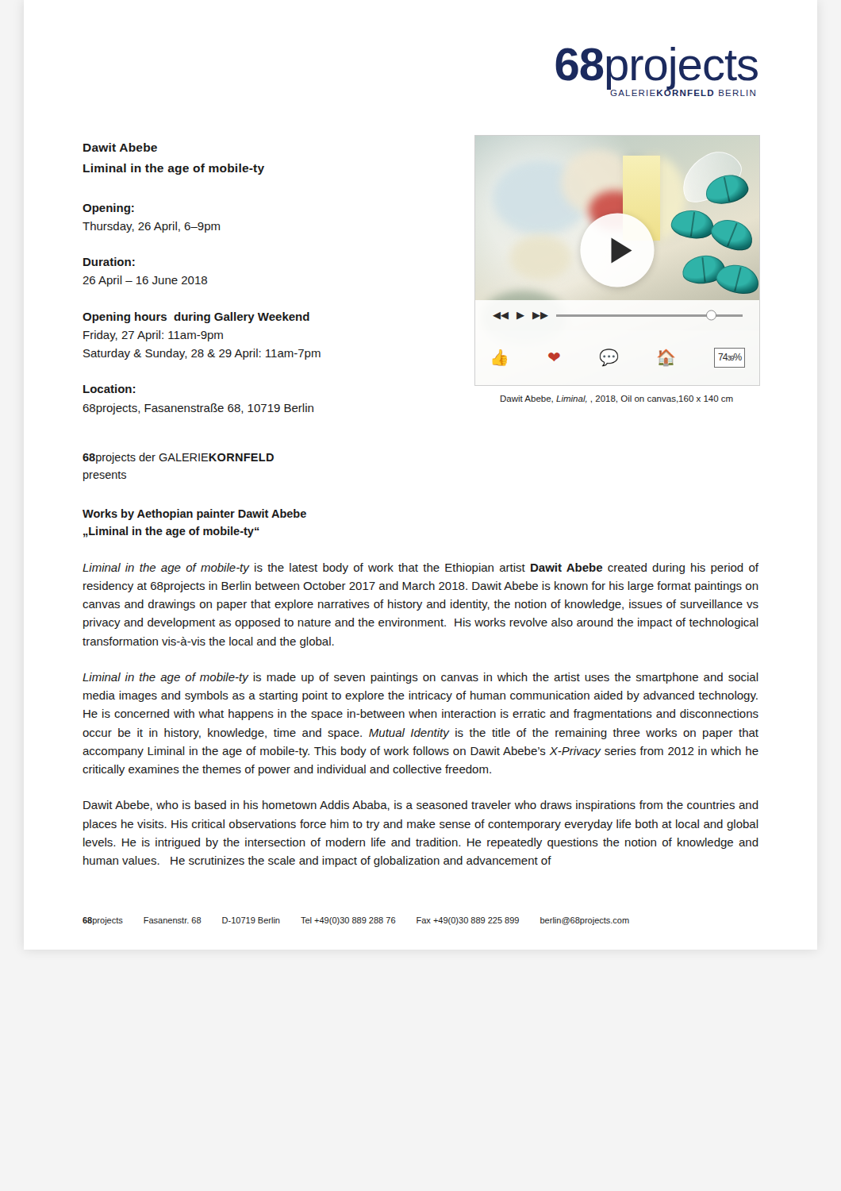68projects
GALERIEKORNFELD BERLIN
Dawit Abebe
Liminal in the age of mobile-ty
Opening:
Thursday, 26 April, 6–9pm
Duration:
26 April – 16 June 2018
Opening hours during Gallery Weekend
Friday, 27 April: 11am-9pm
Saturday & Sunday, 28 & 29 April: 11am-7pm
Location:
68projects, Fasanenstraße 68, 10719 Berlin
◀◀ ▶ ▶▶
👍 ❤ 💬 🏠 7439%
Dawit Abebe, Liminal, , 2018, Oil on canvas,160 x 140 cm
68projects der GALERIEKORNFELD
presents
Works by Aethopian painter Dawit Abebe „Liminal in the age of mobile-ty“
Liminal in the age of mobile-ty is the latest body of work that the Ethiopian artist Dawit Abebe created during his period of residency at 68projects in Berlin between October 2017 and March 2018. Dawit Abebe is known for his large format paintings on canvas and drawings on paper that explore narratives of history and identity, the notion of knowledge, issues of surveillance vs privacy and development as opposed to nature and the environment. His works revolve also around the impact of technological transformation vis-à-vis the local and the global.
Liminal in the age of mobile-ty is made up of seven paintings on canvas in which the artist uses the smartphone and social media images and symbols as a starting point to explore the intricacy of human communication aided by advanced technology. He is concerned with what happens in the space in-between when interaction is erratic and fragmentations and disconnections occur be it in history, knowledge, time and space. Mutual Identity is the title of the remaining three works on paper that accompany Liminal in the age of mobile-ty. This body of work follows on Dawit Abebe’s X-Privacy series from 2012 in which he critically examines the themes of power and individual and collective freedom.
Dawit Abebe, who is based in his hometown Addis Ababa, is a seasoned traveler who draws inspirations from the countries and places he visits. His critical observations force him to try and make sense of contemporary everyday life both at local and global levels. He is intrigued by the intersection of modern life and tradition. He repeatedly questions the notion of knowledge and human values. He scrutinizes the scale and impact of globalization and advancement of
68projects Fasanenstr. 68 D-10719 Berlin Tel +49(0)30 889 288 76 Fax +49(0)30 889 225 899 berlin@68projects.com